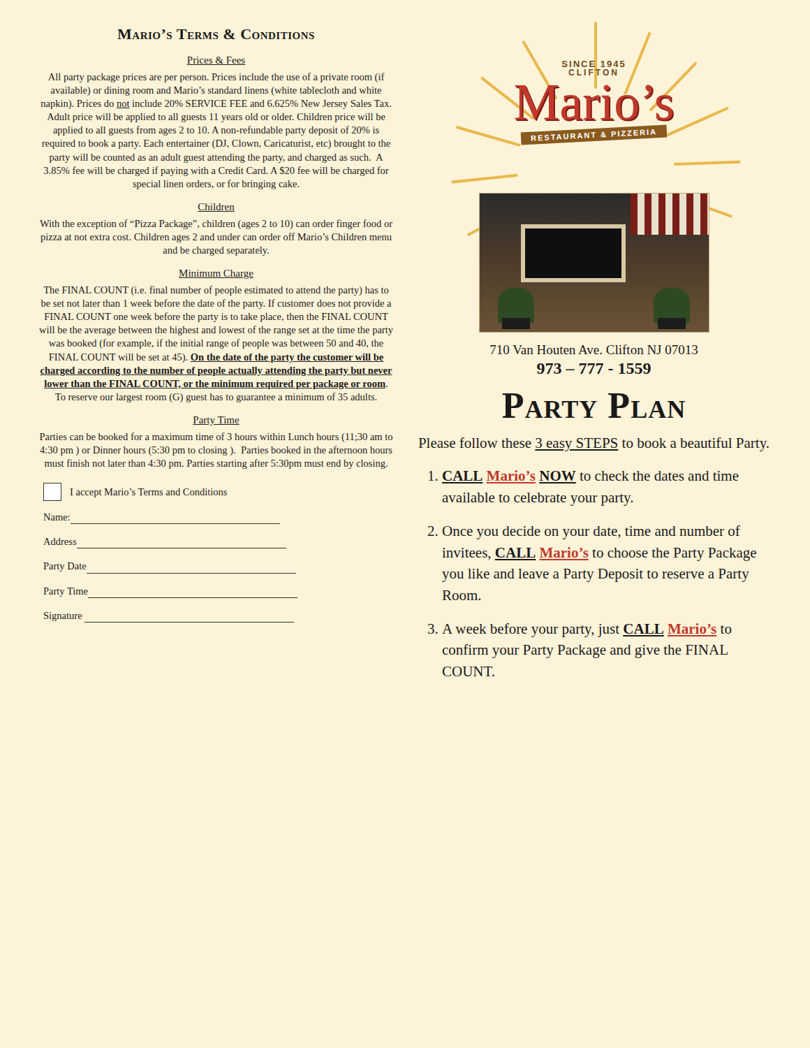Mario’s Terms & Conditions
Prices & Fees
All party package prices are per person. Prices include the use of a private room (if available) or dining room and Mario’s standard linens (white tablecloth and white napkin). Prices do not include 20% SERVICE FEE and 6.625% New Jersey Sales Tax. Adult price will be applied to all guests 11 years old or older. Children price will be applied to all guests from ages 2 to 10. A non-refundable party deposit of 20% is required to book a party. Each entertainer (DJ, Clown, Caricaturist, etc) brought to the party will be counted as an adult guest attending the party, and charged as such. A 3.85% fee will be charged if paying with a Credit Card. A $20 fee will be charged for special linen orders, or for bringing cake.
Children
With the exception of “Pizza Package”, children (ages 2 to 10) can order finger food or pizza at not extra cost. Children ages 2 and under can order off Mario’s Children menu and be charged separately.
Minimum Charge
The FINAL COUNT (i.e. final number of people estimated to attend the party) has to be set not later than 1 week before the date of the party. If customer does not provide a FINAL COUNT one week before the party is to take place, then the FINAL COUNT will be the average between the highest and lowest of the range set at the time the party was booked (for example, if the initial range of people was between 50 and 40, the FINAL COUNT will be set at 45). On the date of the party the customer will be charged according to the number of people actually attending the party but never lower than the FINAL COUNT, or the minimum required per package or room. To reserve our largest room (G) guest has to guarantee a minimum of 35 adults.
Party Time
Parties can be booked for a maximum time of 3 hours within Lunch hours (11;30 am to 4:30 pm ) or Dinner hours (5:30 pm to closing ). Parties booked in the afternoon hours must finish not later than 4:30 pm. Parties starting after 5:30pm must end by closing.
I accept Mario’s Terms and Conditions
Name:
Address
Party Date
Party Time
Signature
SINCE 1945
CLIFTON
Mario’s
RESTAURANT & PIZZERIA
710 Van Houten Ave. Clifton NJ 07013
973 – 777 - 1559
Party Plan
Please follow these 3 easy STEPS to book a beautiful Party.
CALL Mario’s NOW to check the dates and time available to celebrate your party.
Once you decide on your date, time and number of invitees, CALL Mario’s to choose the Party Package you like and leave a Party Deposit to reserve a Party Room.
A week before your party, just CALL Mario’s to confirm your Party Package and give the FINAL COUNT.